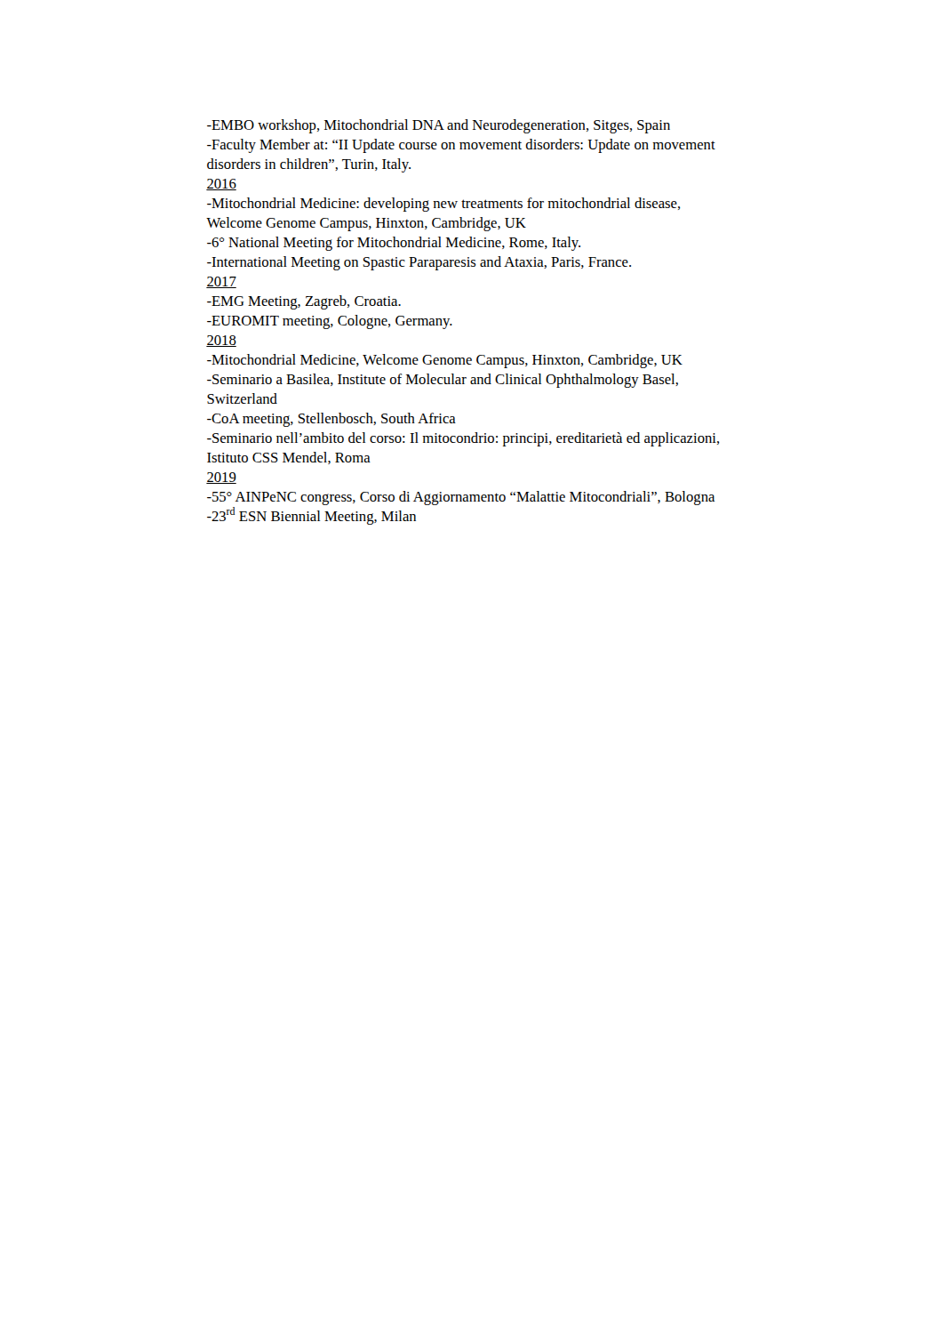-EMBO workshop, Mitochondrial DNA and Neurodegeneration, Sitges, Spain
-Faculty Member at: “II Update course on movement disorders: Update on movement disorders in children”, Turin, Italy.
2016
-Mitochondrial Medicine: developing new treatments for mitochondrial disease, Welcome Genome Campus, Hinxton, Cambridge, UK
-6° National Meeting for Mitochondrial Medicine, Rome, Italy.
-International Meeting on Spastic Paraparesis and Ataxia, Paris, France.
2017
-EMG Meeting, Zagreb, Croatia.
-EUROMIT meeting, Cologne, Germany.
2018
-Mitochondrial Medicine, Welcome Genome Campus, Hinxton, Cambridge, UK
-Seminario a Basilea, Institute of Molecular and Clinical Ophthalmology Basel, Switzerland
-CoA meeting, Stellenbosch, South Africa
-Seminario nell’ambito del corso: Il mitocondrio: principi, ereditarietà ed applicazioni, Istituto CSS Mendel, Roma
2019
-55° AINPeNC congress, Corso di Aggiornamento “Malattie Mitocondriali”, Bologna
-23rd ESN Biennial Meeting, Milan